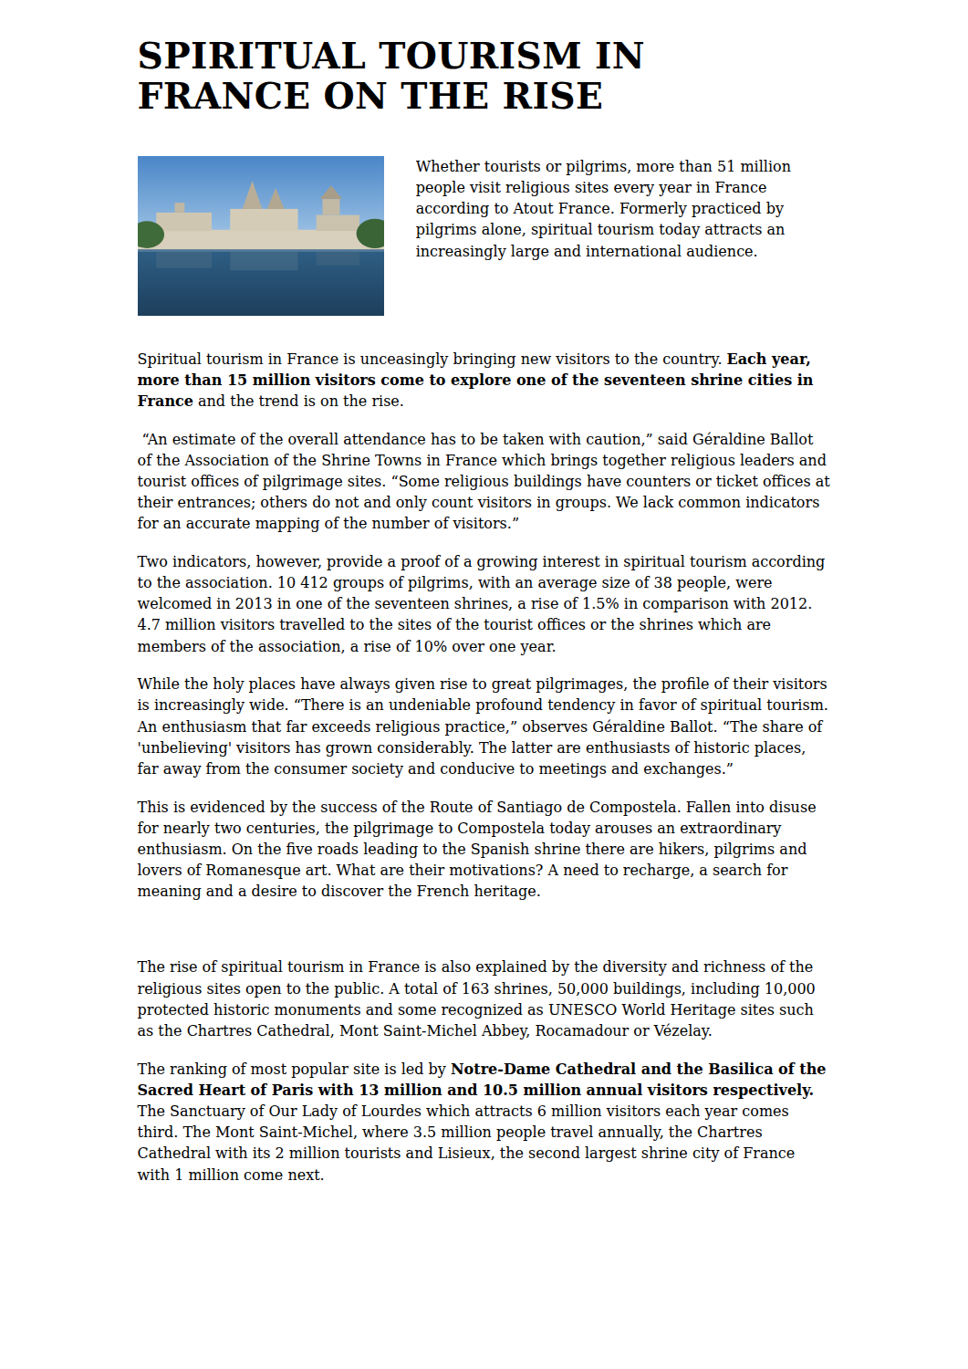SPIRITUAL TOURISM IN FRANCE ON THE RISE
Whether tourists or pilgrims, more than 51 million people visit religious sites every year in France according to Atout France. Formerly practiced by pilgrims alone, spiritual tourism today attracts an increasingly large and international audience.
Spiritual tourism in France is unceasingly bringing new visitors to the country. Each year, more than 15 million visitors come to explore one of the seventeen shrine cities in France and the trend is on the rise.
“An estimate of the overall attendance has to be taken with caution,” said Géraldine Ballot of the Association of the Shrine Towns in France which brings together religious leaders and tourist offices of pilgrimage sites. “Some religious buildings have counters or ticket offices at their entrances; others do not and only count visitors in groups. We lack common indicators for an accurate mapping of the number of visitors.”
Two indicators, however, provide a proof of a growing interest in spiritual tourism according to the association. 10 412 groups of pilgrims, with an average size of 38 people, were welcomed in 2013 in one of the seventeen shrines, a rise of 1.5% in comparison with 2012. 4.7 million visitors travelled to the sites of the tourist offices or the shrines which are members of the association, a rise of 10% over one year.
While the holy places have always given rise to great pilgrimages, the profile of their visitors is increasingly wide. “There is an undeniable profound tendency in favor of spiritual tourism. An enthusiasm that far exceeds religious practice,” observes Géraldine Ballot. “The share of 'unbelieving' visitors has grown considerably. The latter are enthusiasts of historic places, far away from the consumer society and conducive to meetings and exchanges.”
This is evidenced by the success of the Route of Santiago de Compostela. Fallen into disuse for nearly two centuries, the pilgrimage to Compostela today arouses an extraordinary enthusiasm. On the five roads leading to the Spanish shrine there are hikers, pilgrims and lovers of Romanesque art. What are their motivations? A need to recharge, a search for meaning and a desire to discover the French heritage.
The rise of spiritual tourism in France is also explained by the diversity and richness of the religious sites open to the public. A total of 163 shrines, 50,000 buildings, including 10,000 protected historic monuments and some recognized as UNESCO World Heritage sites such as the Chartres Cathedral, Mont Saint-Michel Abbey, Rocamadour or Vézelay.
The ranking of most popular site is led by Notre-Dame Cathedral and the Basilica of the Sacred Heart of Paris with 13 million and 10.5 million annual visitors respectively. The Sanctuary of Our Lady of Lourdes which attracts 6 million visitors each year comes third. The Mont Saint-Michel, where 3.5 million people travel annually, the Chartres Cathedral with its 2 million tourists and Lisieux, the second largest shrine city of France with 1 million come next.